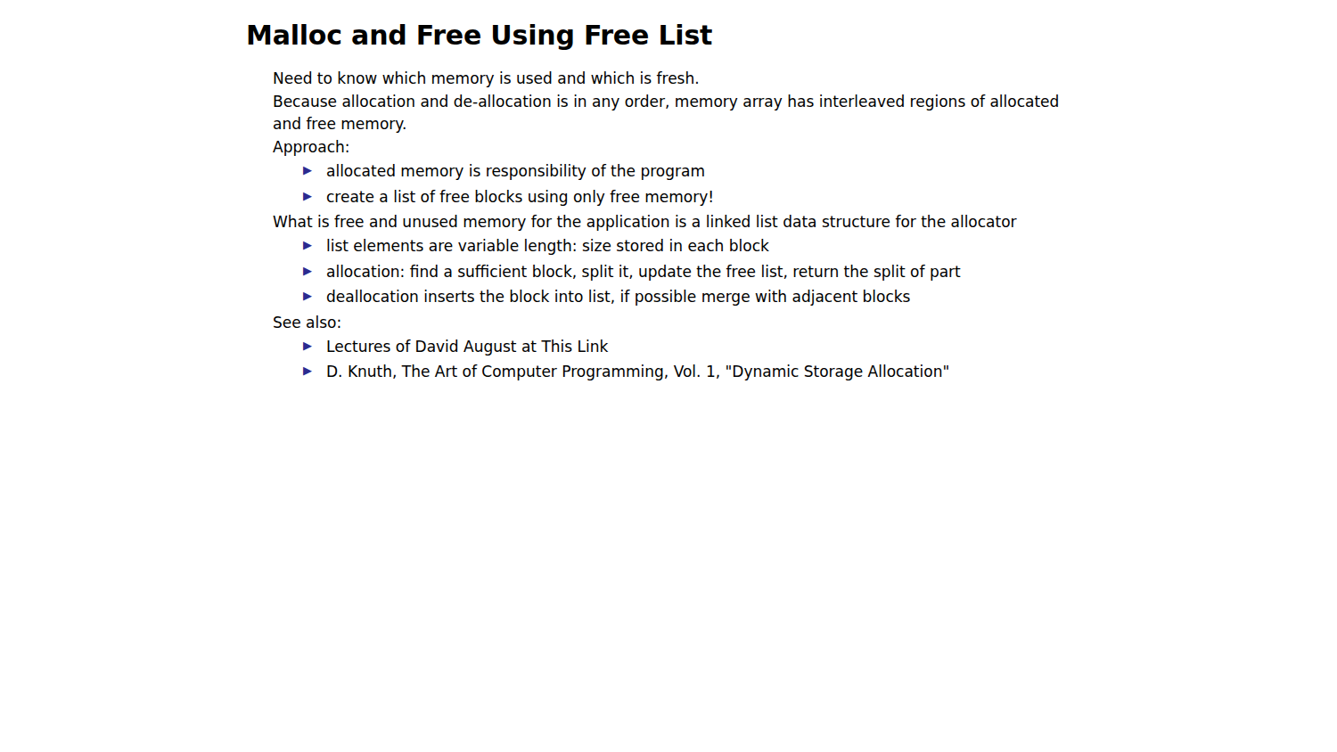Malloc and Free Using Free List
Need to know which memory is used and which is fresh.
Because allocation and de-allocation is in any order, memory array has interleaved regions of allocated and free memory.
Approach:
allocated memory is responsibility of the program
create a list of free blocks using only free memory!
What is free and unused memory for the application is a linked list data structure for the allocator
list elements are variable length: size stored in each block
allocation: find a sufficient block, split it, update the free list, return the split of part
deallocation inserts the block into list, if possible merge with adjacent blocks
See also:
Lectures of David August at This Link
D. Knuth, The Art of Computer Programming, Vol. 1, "Dynamic Storage Allocation"